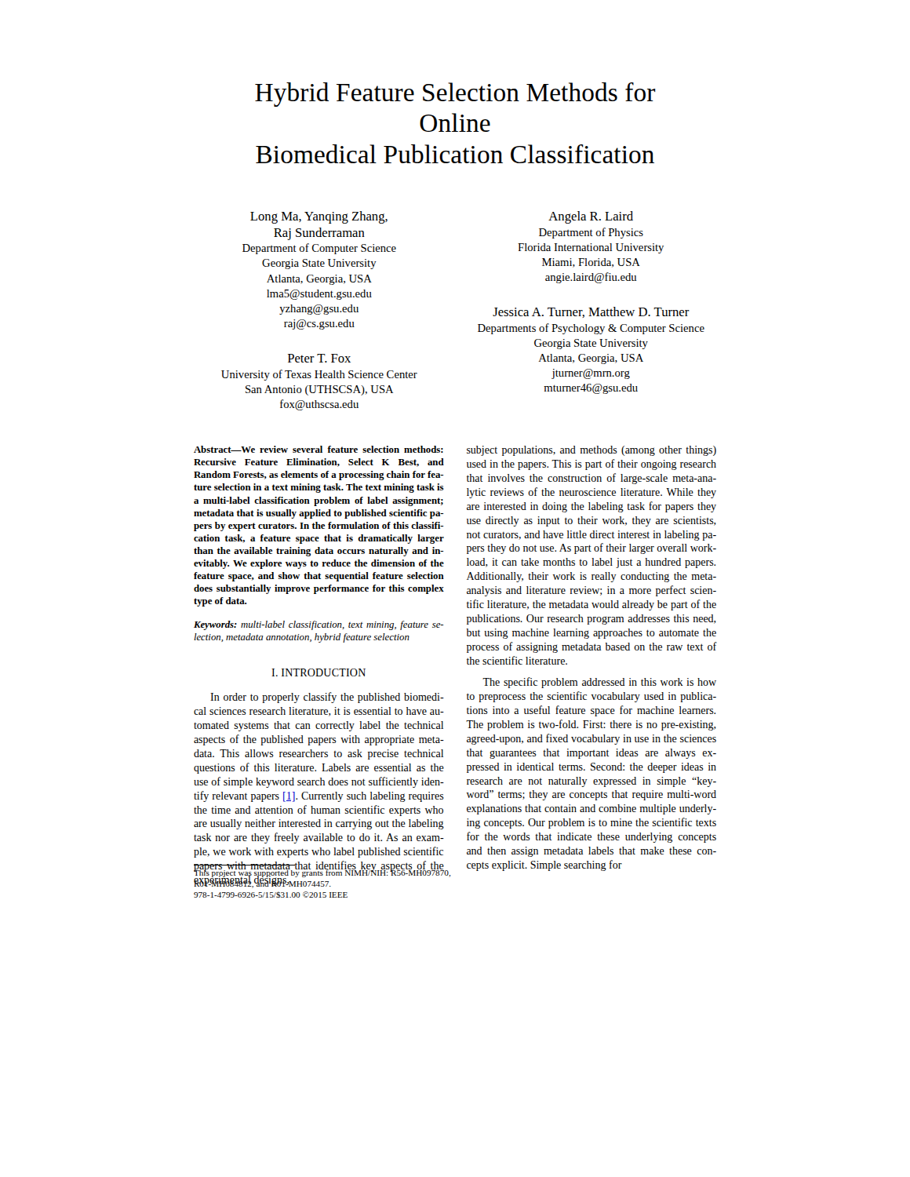Hybrid Feature Selection Methods for Online
Biomedical Publication Classification
Long Ma, Yanqing Zhang,
Raj Sunderraman
Department of Computer Science
Georgia State University
Atlanta, Georgia, USA
lma5@student.gsu.edu
yzhang@gsu.edu
raj@cs.gsu.edu
Peter T. Fox
University of Texas Health Science Center
San Antonio (UTHSCSA), USA
fox@uthscsa.edu
Angela R. Laird
Department of Physics
Florida International University
Miami, Florida, USA
angie.laird@fiu.edu
Jessica A. Turner, Matthew D. Turner
Departments of Psychology & Computer Science
Georgia State University
Atlanta, Georgia, USA
jturner@mrn.org
mturner46@gsu.edu
Abstract—We review several feature selection methods: Recursive Feature Elimination, Select K Best, and Random Forests, as elements of a processing chain for feature selection in a text mining task. The text mining task is a multi-label classification problem of label assignment; metadata that is usually applied to published scientific papers by expert curators. In the formulation of this classification task, a feature space that is dramatically larger than the available training data occurs naturally and inevitably. We explore ways to reduce the dimension of the feature space, and show that sequential feature selection does substantially improve performance for this complex type of data.
Keywords: multi-label classification, text mining, feature selection, metadata annotation, hybrid feature selection
I. Introduction
In order to properly classify the published biomedical sciences research literature, it is essential to have automated systems that can correctly label the technical aspects of the published papers with appropriate metadata. This allows researchers to ask precise technical questions of this literature. Labels are essential as the use of simple keyword search does not sufficiently identify relevant papers [1]. Currently such labeling requires the time and attention of human scientific experts who are usually neither interested in carrying out the labeling task nor are they freely available to do it. As an example, we work with experts who label published scientific papers with metadata that identifies key aspects of the experimental designs,
subject populations, and methods (among other things) used in the papers. This is part of their ongoing research that involves the construction of large-scale meta-analytic reviews of the neuroscience literature. While they are interested in doing the labeling task for papers they use directly as input to their work, they are scientists, not curators, and have little direct interest in labeling papers they do not use. As part of their larger overall workload, it can take months to label just a hundred papers. Additionally, their work is really conducting the meta-analysis and literature review; in a more perfect scientific literature, the metadata would already be part of the publications. Our research program addresses this need, but using machine learning approaches to automate the process of assigning metadata based on the raw text of the scientific literature.
The specific problem addressed in this work is how to preprocess the scientific vocabulary used in publications into a useful feature space for machine learners. The problem is two-fold. First: there is no pre-existing, agreed-upon, and fixed vocabulary in use in the sciences that guarantees that important ideas are always expressed in identical terms. Second: the deeper ideas in research are not naturally expressed in simple “keyword” terms; they are concepts that require multi-word explanations that contain and combine multiple underlying concepts. Our problem is to mine the scientific texts for the words that indicate these underlying concepts and then assign metadata labels that make these concepts explicit. Simple searching for
This project was supported by grants from NIMH/NIH: R56-MH097870, R01-MH084812, and R01-MH074457.
978-1-4799-6926-5/15/$31.00 ©2015 IEEE